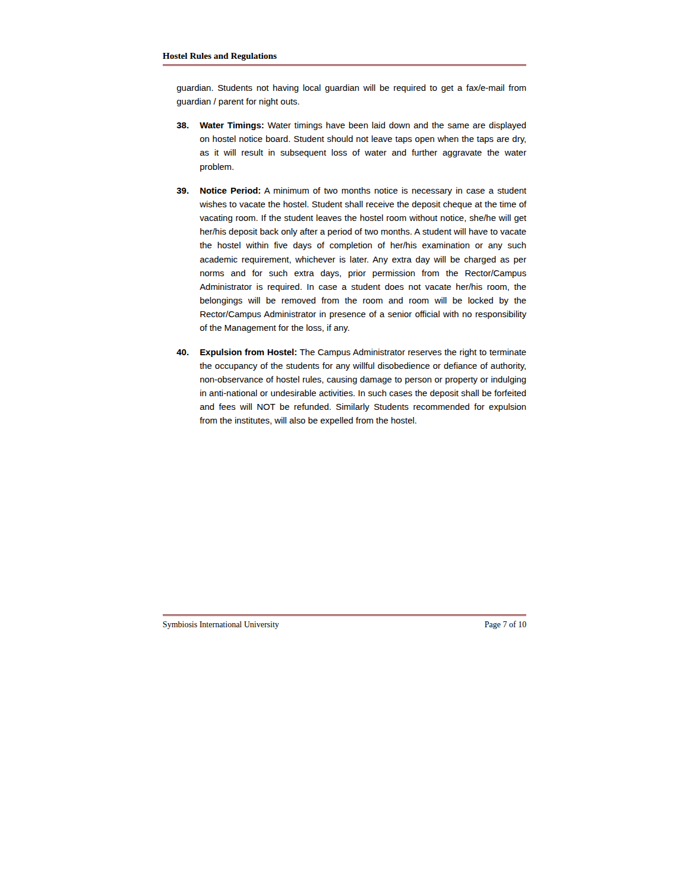Hostel Rules and Regulations
guardian. Students not having local guardian will be required to get a fax/e-mail from guardian / parent for night outs.
38. Water Timings: Water timings have been laid down and the same are displayed on hostel notice board. Student should not leave taps open when the taps are dry, as it will result in subsequent loss of water and further aggravate the water problem.
39. Notice Period: A minimum of two months notice is necessary in case a student wishes to vacate the hostel. Student shall receive the deposit cheque at the time of vacating room. If the student leaves the hostel room without notice, she/he will get her/his deposit back only after a period of two months. A student will have to vacate the hostel within five days of completion of her/his examination or any such academic requirement, whichever is later. Any extra day will be charged as per norms and for such extra days, prior permission from the Rector/Campus Administrator is required. In case a student does not vacate her/his room, the belongings will be removed from the room and room will be locked by the Rector/Campus Administrator in presence of a senior official with no responsibility of the Management for the loss, if any.
40. Expulsion from Hostel: The Campus Administrator reserves the right to terminate the occupancy of the students for any willful disobedience or defiance of authority, non-observance of hostel rules, causing damage to person or property or indulging in anti-national or undesirable activities. In such cases the deposit shall be forfeited and fees will NOT be refunded. Similarly Students recommended for expulsion from the institutes, will also be expelled from the hostel.
Symbiosis International University Page 7 of 10